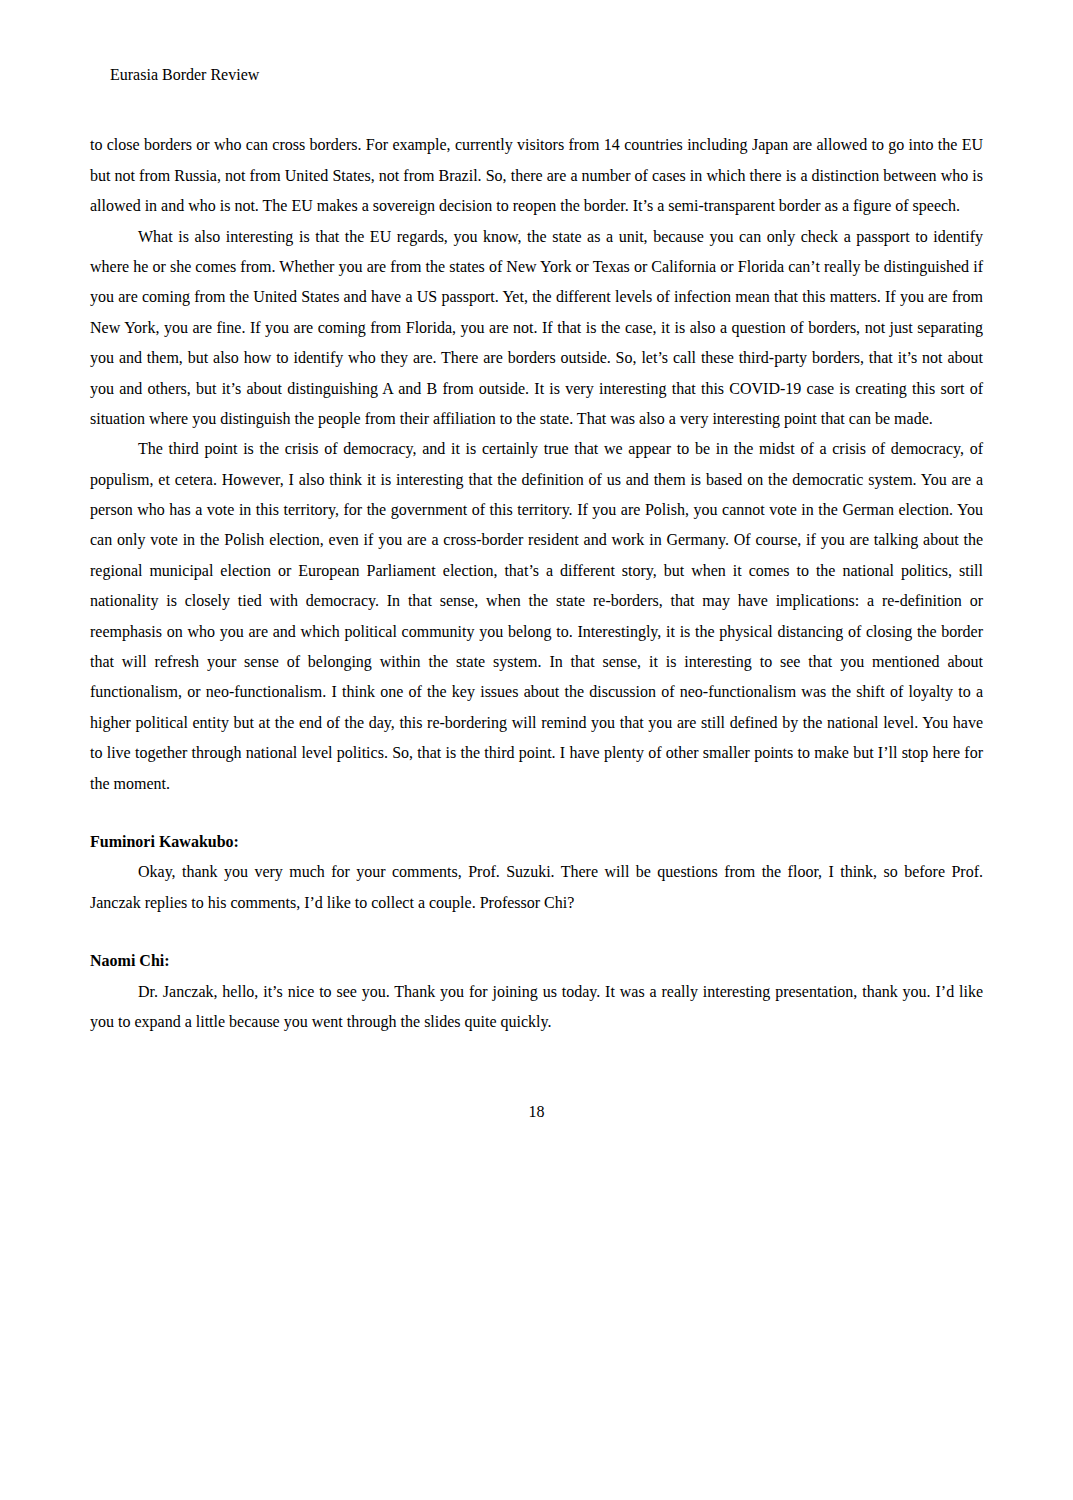Eurasia Border Review
to close borders or who can cross borders. For example, currently visitors from 14 countries including Japan are allowed to go into the EU but not from Russia, not from United States, not from Brazil. So, there are a number of cases in which there is a distinction between who is allowed in and who is not. The EU makes a sovereign decision to reopen the border. It’s a semi-transparent border as a figure of speech.
What is also interesting is that the EU regards, you know, the state as a unit, because you can only check a passport to identify where he or she comes from. Whether you are from the states of New York or Texas or California or Florida can’t really be distinguished if you are coming from the United States and have a US passport. Yet, the different levels of infection mean that this matters. If you are from New York, you are fine. If you are coming from Florida, you are not. If that is the case, it is also a question of borders, not just separating you and them, but also how to identify who they are. There are borders outside. So, let’s call these third-party borders, that it’s not about you and others, but it’s about distinguishing A and B from outside. It is very interesting that this COVID-19 case is creating this sort of situation where you distinguish the people from their affiliation to the state. That was also a very interesting point that can be made.
The third point is the crisis of democracy, and it is certainly true that we appear to be in the midst of a crisis of democracy, of populism, et cetera. However, I also think it is interesting that the definition of us and them is based on the democratic system. You are a person who has a vote in this territory, for the government of this territory. If you are Polish, you cannot vote in the German election. You can only vote in the Polish election, even if you are a cross-border resident and work in Germany. Of course, if you are talking about the regional municipal election or European Parliament election, that’s a different story, but when it comes to the national politics, still nationality is closely tied with democracy. In that sense, when the state re-borders, that may have implications: a re-definition or reemphasis on who you are and which political community you belong to. Interestingly, it is the physical distancing of closing the border that will refresh your sense of belonging within the state system. In that sense, it is interesting to see that you mentioned about functionalism, or neo-functionalism. I think one of the key issues about the discussion of neo-functionalism was the shift of loyalty to a higher political entity but at the end of the day, this re-bordering will remind you that you are still defined by the national level. You have to live together through national level politics. So, that is the third point. I have plenty of other smaller points to make but I’ll stop here for the moment.
Fuminori Kawakubo:
Okay, thank you very much for your comments, Prof. Suzuki. There will be questions from the floor, I think, so before Prof. Janczak replies to his comments, I’d like to collect a couple. Professor Chi?
Naomi Chi:
Dr. Janczak, hello, it’s nice to see you. Thank you for joining us today. It was a really interesting presentation, thank you. I’d like you to expand a little because you went through the slides quite quickly.
18